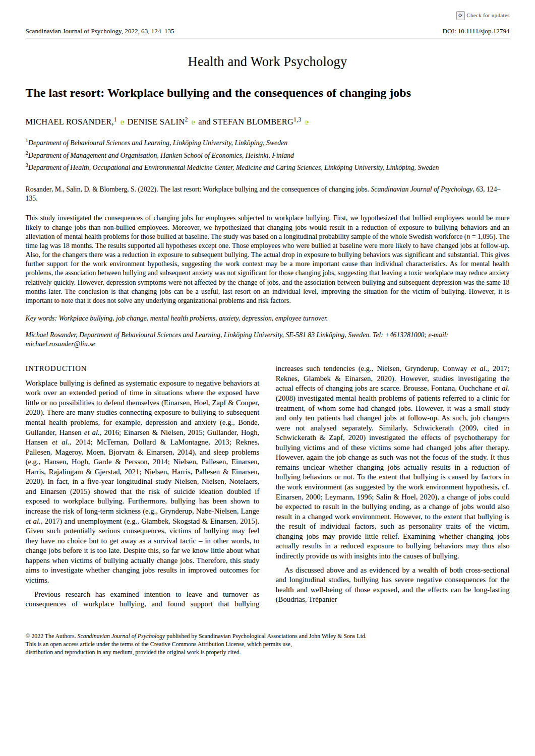⟳Check for updates
Scandinavian Journal of Psychology, 2022, 63, 124–135 DOI: 10.1111/sjop.12794
Health and Work Psychology
The last resort: Workplace bullying and the consequences of changing jobs
MICHAEL ROSANDER,1 iD DENISE SALIN2 iD and STEFAN BLOMBERG1,3 iD
1Department of Behavioural Sciences and Learning, Linköping University, Linköping, Sweden
2Department of Management and Organisation, Hanken School of Economics, Helsinki, Finland
3Department of Health, Occupational and Environmental Medicine Center, Medicine and Caring Sciences, Linköping University, Linköping, Sweden
Rosander, M., Salin, D. & Blomberg, S. (2022). The last resort: Workplace bullying and the consequences of changing jobs. Scandinavian Journal of Psychology, 63, 124–135.
This study investigated the consequences of changing jobs for employees subjected to workplace bullying. First, we hypothesized that bullied employees would be more likely to change jobs than non-bullied employees. Moreover, we hypothesized that changing jobs would result in a reduction of exposure to bullying behaviors and an alleviation of mental health problems for those bullied at baseline. The study was based on a longitudinal probability sample of the whole Swedish workforce (n = 1,095). The time lag was 18 months. The results supported all hypotheses except one. Those employees who were bullied at baseline were more likely to have changed jobs at follow-up. Also, for the changers there was a reduction in exposure to subsequent bullying. The actual drop in exposure to bullying behaviors was significant and substantial. This gives further support for the work environment hypothesis, suggesting the work context may be a more important cause than individual characteristics. As for mental health problems, the association between bullying and subsequent anxiety was not significant for those changing jobs, suggesting that leaving a toxic workplace may reduce anxiety relatively quickly. However, depression symptoms were not affected by the change of jobs, and the association between bullying and subsequent depression was the same 18 months later. The conclusion is that changing jobs can be a useful, last resort on an individual level, improving the situation for the victim of bullying. However, it is important to note that it does not solve any underlying organizational problems and risk factors.
Key words: Workplace bullying, job change, mental health problems, anxiety, depression, employee turnover.
Michael Rosander, Department of Behavioural Sciences and Learning, Linköping University, SE-581 83 Linköping, Sweden. Tel: +4613281000; e-mail: michael.rosander@liu.se
INTRODUCTION
Workplace bullying is defined as systematic exposure to negative behaviors at work over an extended period of time in situations where the exposed have little or no possibilities to defend themselves (Einarsen, Hoel, Zapf & Cooper, 2020). There are many studies connecting exposure to bullying to subsequent mental health problems, for example, depression and anxiety (e.g., Bonde, Gullander, Hansen et al., 2016; Einarsen & Nielsen, 2015; Gullander, Hogh, Hansen et al., 2014; McTernan, Dollard & LaMontagne, 2013; Reknes, Pallesen, Mageroy, Moen, Bjorvatn & Einarsen, 2014), and sleep problems (e.g., Hansen, Hogh, Garde & Persson, 2014; Nielsen, Pallesen, Einarsen, Harris, Rajalingam & Gjerstad, 2021; Nielsen, Harris, Pallesen & Einarsen, 2020). In fact, in a five-year longitudinal study Nielsen, Nielsen, Notelaers, and Einarsen (2015) showed that the risk of suicide ideation doubled if exposed to workplace bullying. Furthermore, bullying has been shown to increase the risk of long-term sickness (e.g., Grynderup, Nabe-Nielsen, Lange et al., 2017) and unemployment (e.g., Glambek, Skogstad & Einarsen, 2015). Given such potentially serious consequences, victims of bullying may feel they have no choice but to get away as a survival tactic – in other words, to change jobs before it is too late. Despite this, so far we know little about what happens when victims of bullying actually change jobs. Therefore, this study aims to investigate whether changing jobs results in improved outcomes for victims.
Previous research has examined intention to leave and turnover as consequences of workplace bullying, and found support that bullying increases such tendencies (e.g., Nielsen, Grynderup, Conway et al., 2017; Reknes, Glambek & Einarsen, 2020). However, studies investigating the actual effects of changing jobs are scarce. Brousse, Fontana, Ouchchane et al. (2008) investigated mental health problems of patients referred to a clinic for treatment, of whom some had changed jobs. However, it was a small study and only ten patients had changed jobs at follow-up. As such, job changers were not analysed separately. Similarly, Schwickerath (2009, cited in Schwickerath & Zapf, 2020) investigated the effects of psychotherapy for bullying victims and of these victims some had changed jobs after therapy. However, again the job change as such was not the focus of the study. It thus remains unclear whether changing jobs actually results in a reduction of bullying behaviors or not. To the extent that bullying is caused by factors in the work environment (as suggested by the work environment hypothesis, cf. Einarsen, 2000; Leymann, 1996; Salin & Hoel, 2020), a change of jobs could be expected to result in the bullying ending, as a change of jobs would also result in a changed work environment. However, to the extent that bullying is the result of individual factors, such as personality traits of the victim, changing jobs may provide little relief. Examining whether changing jobs actually results in a reduced exposure to bullying behaviors may thus also indirectly provide us with insights into the causes of bullying.
As discussed above and as evidenced by a wealth of both cross-sectional and longitudinal studies, bullying has severe negative consequences for the health and well-being of those exposed, and the effects can be long-lasting (Boudrias, Trépanier
© 2022 The Authors. Scandinavian Journal of Psychology published by Scandinavian Psychological Associations and John Wiley & Sons Ltd.
This is an open access article under the terms of the Creative Commons Attribution License, which permits use,
distribution and reproduction in any medium, provided the original work is properly cited.